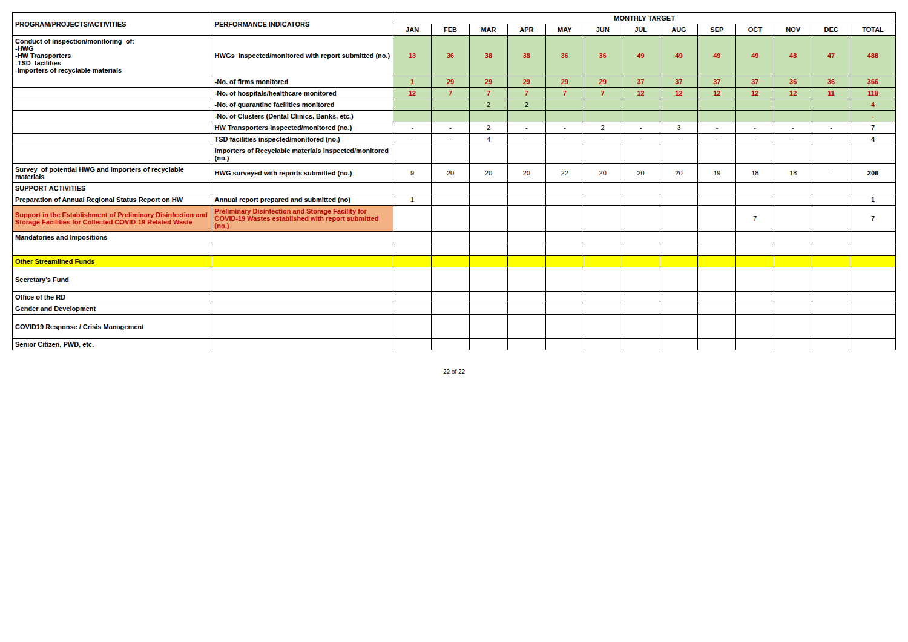| PROGRAM/PROJECTS/ACTIVITIES | PERFORMANCE INDICATORS | MONTHLY TARGET |
| --- | --- | --- |
| JAN | FEB | MAR | APR | MAY | JUN | JUL | AUG | SEP | OCT | NOV | DEC | TOTAL |
| Conduct of inspection/monitoring of: -HWG -HW Transporters -TSD facilities -Importers of recyclable materials | HWGs inspected/monitored with report submitted (no.) | 13 | 36 | 38 | 38 | 36 | 36 | 49 | 49 | 49 | 49 | 48 | 47 | 488 |
| | -No. of firms monitored | 1 | 29 | 29 | 29 | 29 | 29 | 37 | 37 | 37 | 37 | 36 | 36 | 366 |
| | -No. of hospitals/healthcare monitored | 12 | 7 | 7 | 7 | 7 | 7 | 12 | 12 | 12 | 12 | 12 | 11 | 118 |
| | -No. of quarantine facilities monitored | | | 2 | 2 | | | | | | | | | 4 |
| | -No. of Clusters (Dental Clinics, Banks, etc.) | | | | | | | | | | | | | - |
| | HW Transporters inspected/monitored (no.) | - | - | 2 | - | - | 2 | - | 3 | - | - | - | - | 7 |
| | TSD facilities inspected/monitored (no.) | - | - | 4 | - | - | - | - | - | - | - | - | - | 4 |
| | Importers of Recyclable materials inspected/monitored (no.) | | | | | | | | | | | | | |
| Survey of potential HWG and Importers of recyclable materials | HWG surveyed with reports submitted (no.) | 9 | 20 | 20 | 20 | 22 | 20 | 20 | 20 | 19 | 18 | 18 | - | 206 |
| SUPPORT ACTIVITIES | | | | | | | | | | | | | | |
| Preparation of Annual Regional Status Report on HW | Annual report prepared and submitted (no) | 1 | | | | | | | | | | | | 1 |
| Support in the Establishment of Preliminary Disinfection and Storage Facilities for Collected COVID-19 Related Waste | Preliminary Disinfection and Storage Facility for COVID-19 Wastes established with report submitted (no.) | | | | | | | | | | 7 | | | 7 |
| Mandatories and Impositions | | | | | | | | | | | | | | |
| Other Streamlined Funds | | | | | | | | | | | | | | |
| Secretary's Fund | | | | | | | | | | | | | | |
| Office of the RD | | | | | | | | | | | | | | |
| Gender and Development | | | | | | | | | | | | | | |
| COVID19 Response / Crisis Management | | | | | | | | | | | | | | |
| Senior Citizen, PWD, etc. | | | | | | | | | | | | | | |
22 of 22